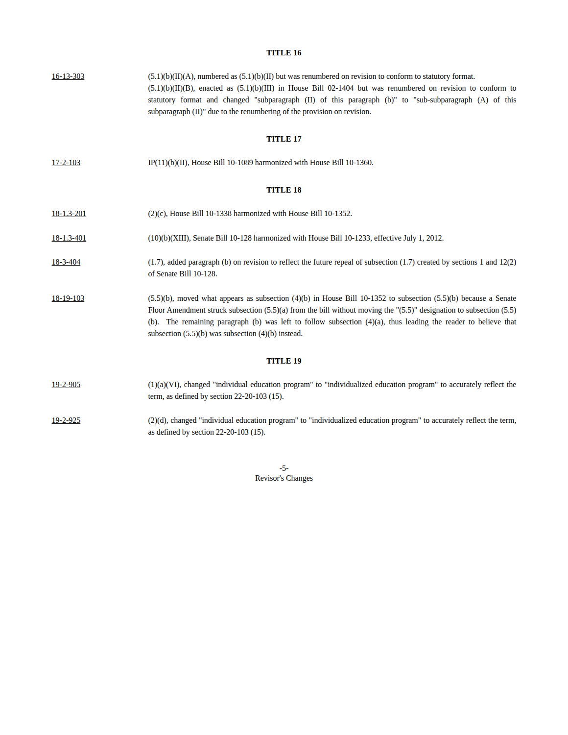TITLE 16
16-13-303
(5.1)(b)(II)(A), numbered as (5.1)(b)(II) but was renumbered on revision to conform to statutory format.
(5.1)(b)(II)(B), enacted as (5.1)(b)(III) in House Bill 02-1404 but was renumbered on revision to conform to statutory format and changed "subparagraph (II) of this paragraph (b)" to "sub-subparagraph (A) of this subparagraph (II)" due to the renumbering of the provision on revision.
TITLE 17
17-2-103
IP(11)(b)(II), House Bill 10-1089 harmonized with House Bill 10-1360.
TITLE 18
18-1.3-201
(2)(c), House Bill 10-1338 harmonized with House Bill 10-1352.
18-1.3-401
(10)(b)(XIII), Senate Bill 10-128 harmonized with House Bill 10-1233, effective July 1, 2012.
18-3-404
(1.7), added paragraph (b) on revision to reflect the future repeal of subsection (1.7) created by sections 1 and 12(2) of Senate Bill 10-128.
18-19-103
(5.5)(b), moved what appears as subsection (4)(b) in House Bill 10-1352 to subsection (5.5)(b) because a Senate Floor Amendment struck subsection (5.5)(a) from the bill without moving the "(5.5)" designation to subsection (5.5)(b). The remaining paragraph (b) was left to follow subsection (4)(a), thus leading the reader to believe that subsection (5.5)(b) was subsection (4)(b) instead.
TITLE 19
19-2-905
(1)(a)(VI), changed "individual education program" to "individualized education program" to accurately reflect the term, as defined by section 22-20-103 (15).
19-2-925
(2)(d), changed "individual education program" to "individualized education program" to accurately reflect the term, as defined by section 22-20-103 (15).
-5-
Revisor's Changes